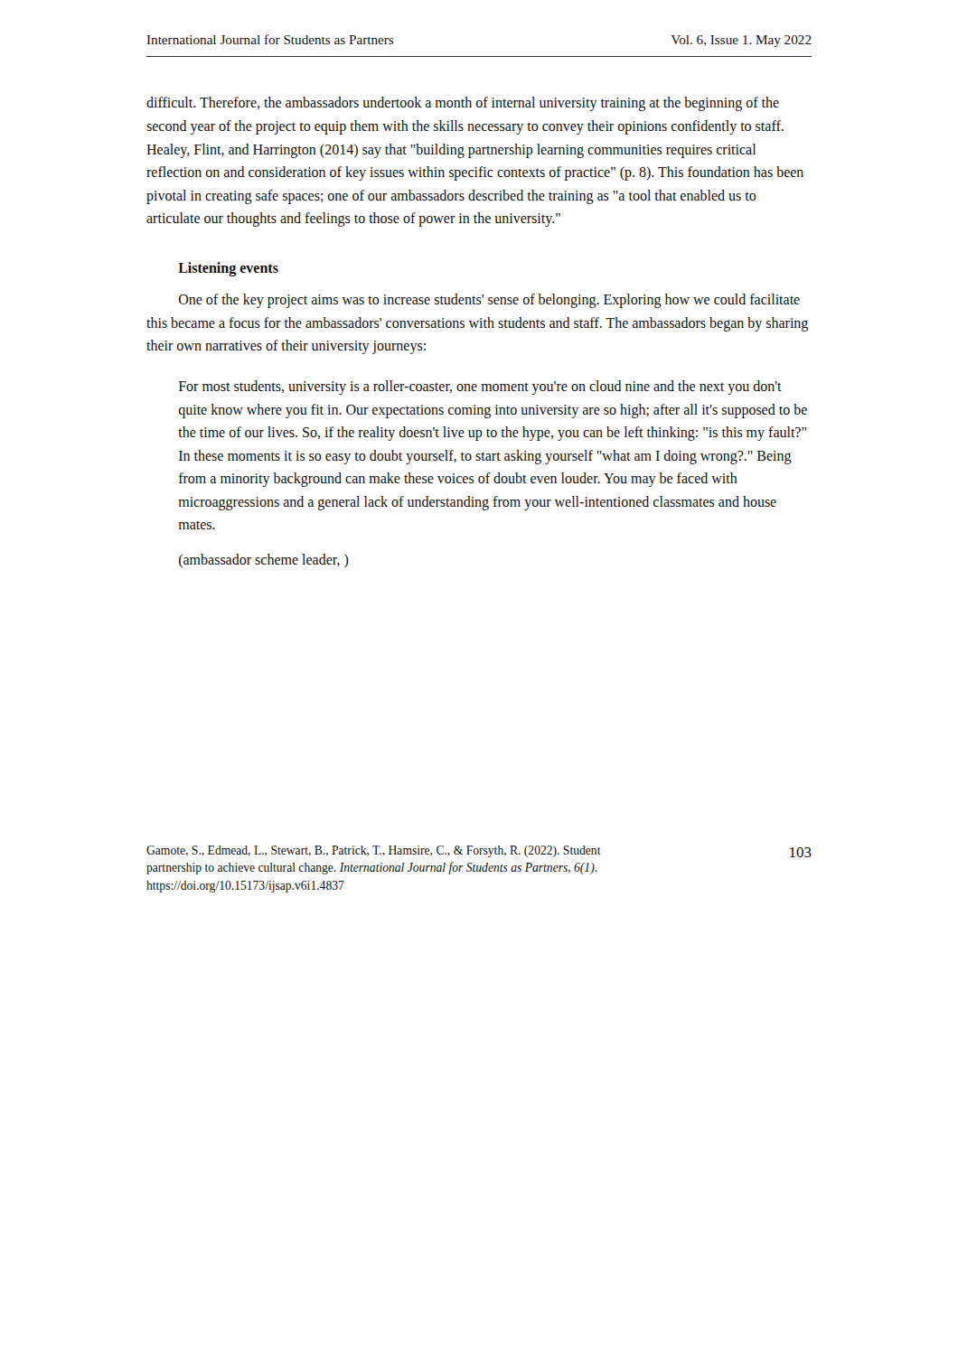International Journal for Students as Partners Vol. 6, Issue 1. May 2022
difficult. Therefore, the ambassadors undertook a month of internal university training at the beginning of the second year of the project to equip them with the skills necessary to convey their opinions confidently to staff. Healey, Flint, and Harrington (2014) say that "building partnership learning communities requires critical reflection on and consideration of key issues within specific contexts of practice" (p. 8). This foundation has been pivotal in creating safe spaces; one of our ambassadors described the training as "a tool that enabled us to articulate our thoughts and feelings to those of power in the university."
Listening events
One of the key project aims was to increase students' sense of belonging. Exploring how we could facilitate this became a focus for the ambassadors' conversations with students and staff. The ambassadors began by sharing their own narratives of their university journeys:
For most students, university is a roller-coaster, one moment you're on cloud nine and the next you don't quite know where you fit in. Our expectations coming into university are so high; after all it's supposed to be the time of our lives. So, if the reality doesn't live up to the hype, you can be left thinking: "is this my fault?" In these moments it is so easy to doubt yourself, to start asking yourself "what am I doing wrong?." Being from a minority background can make these voices of doubt even louder. You may be faced with microaggressions and a general lack of understanding from your well-intentioned classmates and house mates.
(ambassador scheme leader, )
Gamote, S., Edmead, L., Stewart, B., Patrick, T., Hamsire, C., & Forsyth, R. (2022). Student partnership to achieve cultural change. International Journal for Students as Partners, 6(1).
https://doi.org/10.15173/ijsap.v6i1.4837
103